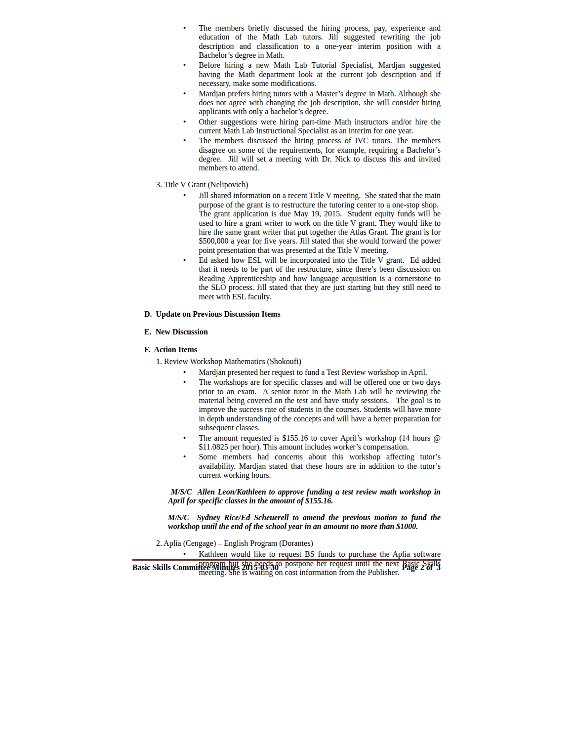The members briefly discussed the hiring process, pay, experience and education of the Math Lab tutors. Jill suggested rewriting the job description and classification to a one-year interim position with a Bachelor’s degree in Math.
Before hiring a new Math Lab Tutorial Specialist, Mardjan suggested having the Math department look at the current job description and if necessary, make some modifications.
Mardjan prefers hiring tutors with a Master’s degree in Math. Although she does not agree with changing the job description, she will consider hiring applicants with only a bachelor’s degree.
Other suggestions were hiring part-time Math instructors and/or hire the current Math Lab Instructional Specialist as an interim for one year.
The members discussed the hiring process of IVC tutors. The members disagree on some of the requirements, for example, requiring a Bachelor’s degree. Jill will set a meeting with Dr. Nick to discuss this and invited members to attend.
3. Title V Grant (Nelipovich)
Jill shared information on a recent Title V meeting. She stated that the main purpose of the grant is to restructure the tutoring center to a one-stop shop. The grant application is due May 19, 2015. Student equity funds will be used to hire a grant writer to work on the title V grant. They would like to hire the same grant writer that put together the Atlas Grant. The grant is for $500,000 a year for five years. Jill stated that she would forward the power point presentation that was presented at the Title V meeting.
Ed asked how ESL will be incorporated into the Title V grant. Ed added that it needs to be part of the restructure, since there’s been discussion on Reading Apprenticeship and how language acquisition is a cornerstone to the SLO process. Jill stated that they are just starting but they still need to meet with ESL faculty.
D. Update on Previous Discussion Items
E. New Discussion
F. Action Items
1. Review Workshop Mathematics (Shokoufi)
Mardjan presented her request to fund a Test Review workshop in April.
The workshops are for specific classes and will be offered one or two days prior to an exam. A senior tutor in the Math Lab will be reviewing the material being covered on the test and have study sessions. The goal is to improve the success rate of students in the courses. Students will have more in depth understanding of the concepts and will have a better preparation for subsequent classes.
The amount requested is $155.16 to cover April’s workshop (14 hours @ $11.0825 per hour). This amount includes worker’s compensation.
Some members had concerns about this workshop affecting tutor’s availability. Mardjan stated that these hours are in addition to the tutor’s current working hours.
M/S/C Allen Leon/Kathleen to approve funding a test review math workshop in April for specific classes in the amount of $155.16.
M/S/C Sydney Rice/Ed Scheuerell to amend the previous motion to fund the workshop until the end of the school year in an amount no more than $1000.
2. Aplia (Cengage) – English Program (Dorantes)
Kathleen would like to request BS funds to purchase the Aplia software program but she needs to postpone her request until the next Basic Skills meeting. She is waiting on cost information from the Publisher.
Basic Skills Committee Minutes 2015-03-30 Page 2 of 3